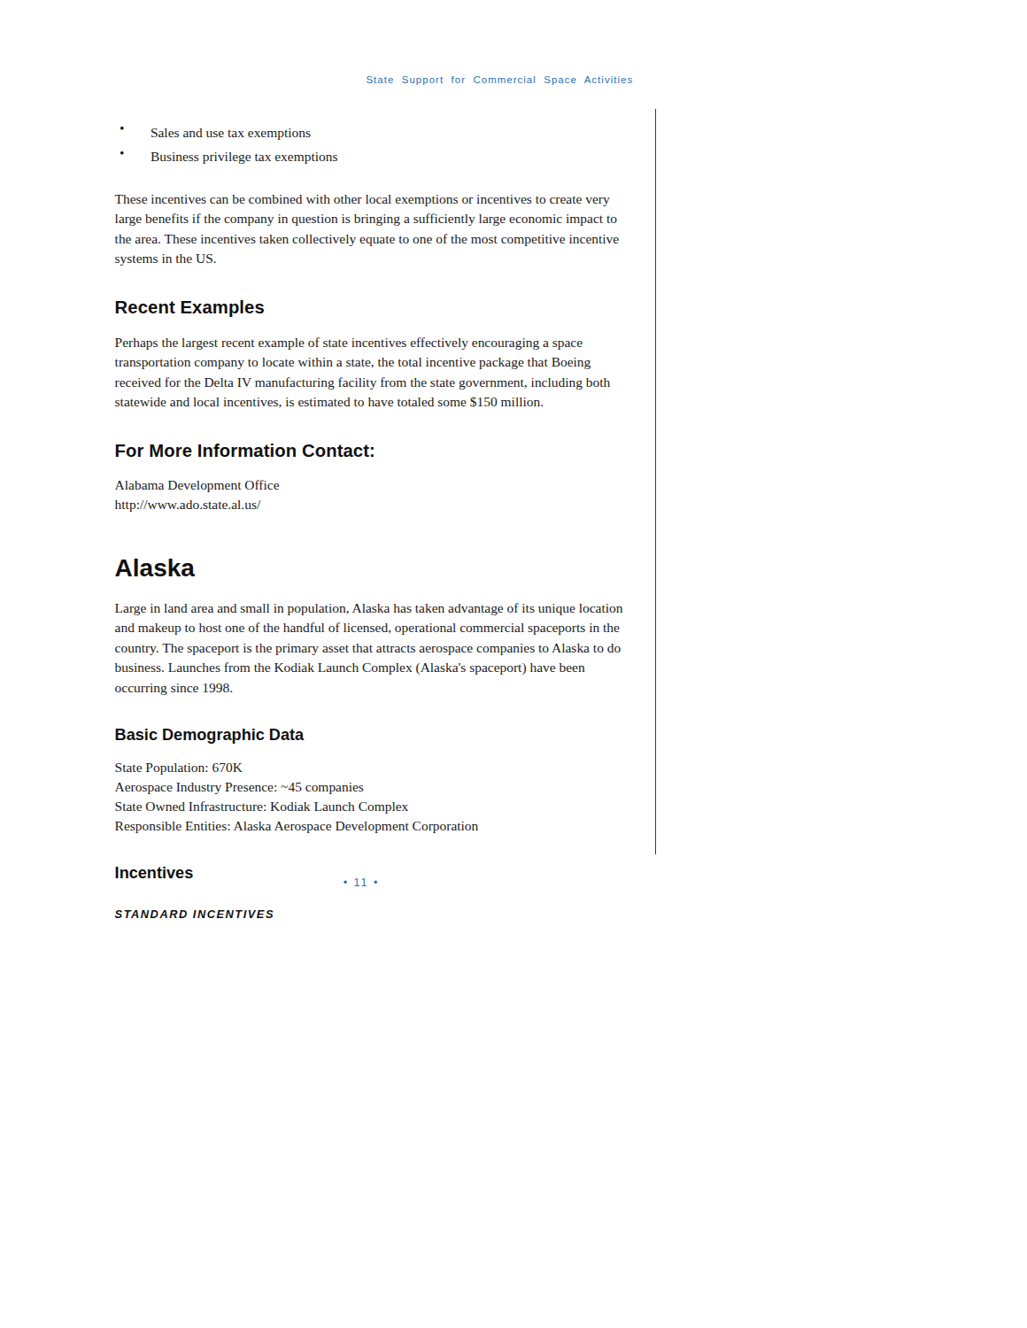State Support for Commercial Space Activities
Sales and use tax exemptions
Business privilege tax exemptions
These incentives can be combined with other local exemptions or incentives to create very large benefits if the company in question is bringing a sufficiently large economic impact to the area. These incentives taken collectively equate to one of the most competitive incentive systems in the US.
Recent Examples
Perhaps the largest recent example of state incentives effectively encouraging a space transportation company to locate within a state, the total incentive package that Boeing received for the Delta IV manufacturing facility from the state government, including both statewide and local incentives, is estimated to have totaled some $150 million.
For More Information Contact:
Alabama Development Office
http://www.ado.state.al.us/
Alaska
Large in land area and small in population, Alaska has taken advantage of its unique location and makeup to host one of the handful of licensed, operational commercial spaceports in the country. The spaceport is the primary asset that attracts aerospace companies to Alaska to do business. Launches from the Kodiak Launch Complex (Alaska's spaceport) have been occurring since 1998.
Basic Demographic Data
State Population: 670K
Aerospace Industry Presence: ~45 companies
State Owned Infrastructure: Kodiak Launch Complex
Responsible Entities: Alaska Aerospace Development Corporation
Incentives
Standard Incentives
Most of Alaska's traditional incentives are focused on encouraging and enabling small businesses. These include Small Business Innovation Research/Small Business Technology Transfer support, small grants and loans, and equity financing for small companies.
Space Transportation Incentives
N/A
• 11 •